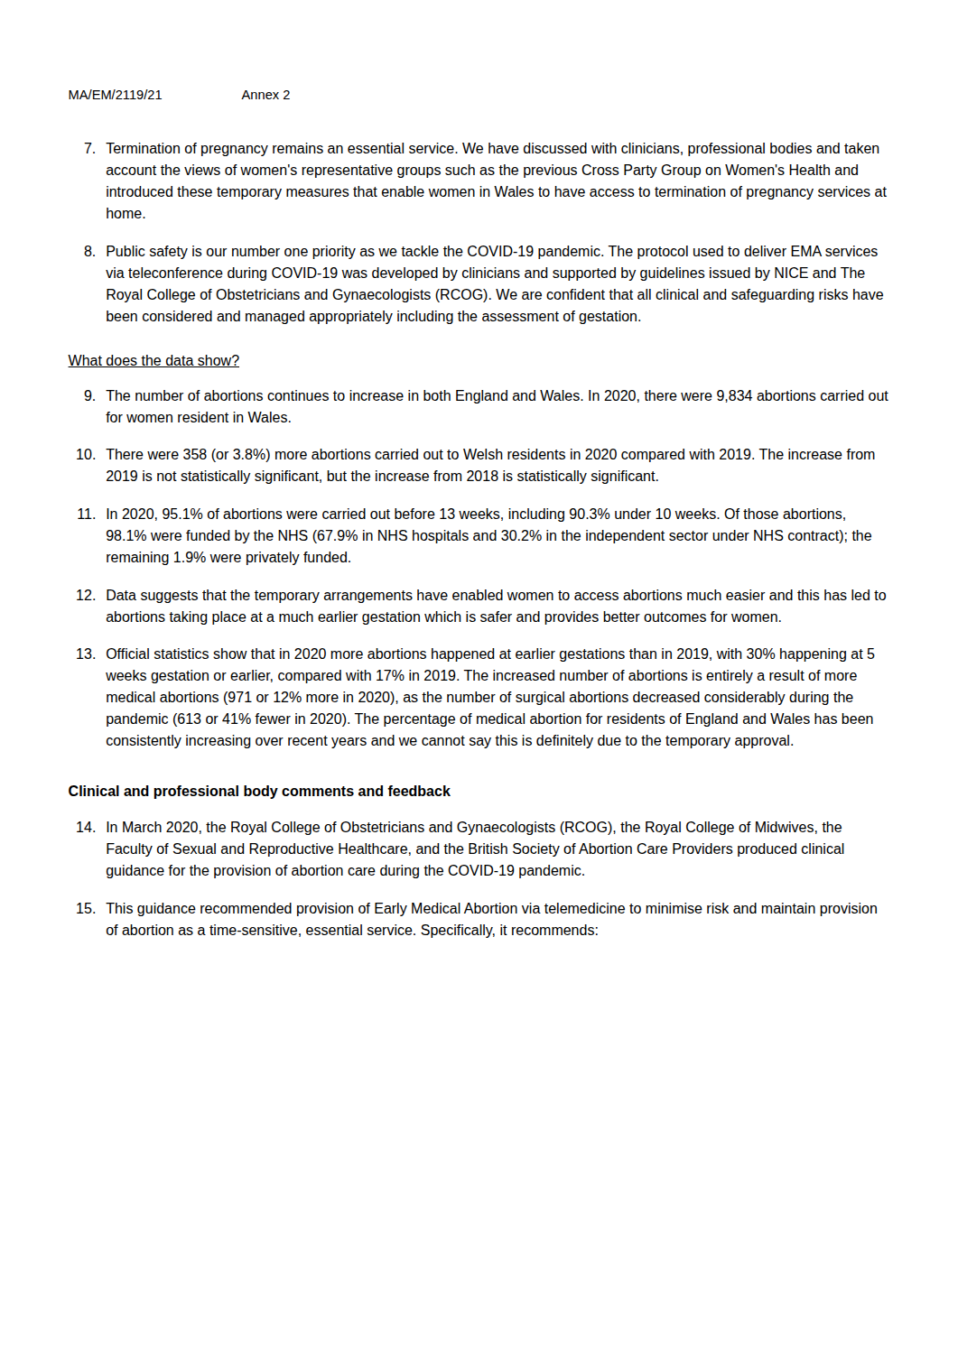MA/EM/2119/21 Annex 2
Termination of pregnancy remains an essential service. We have discussed with clinicians, professional bodies and taken account the views of women's representative groups such as the previous Cross Party Group on Women's Health and introduced these temporary measures that enable women in Wales to have access to termination of pregnancy services at home.
Public safety is our number one priority as we tackle the COVID-19 pandemic. The protocol used to deliver EMA services via teleconference during COVID-19 was developed by clinicians and supported by guidelines issued by NICE and The Royal College of Obstetricians and Gynaecologists (RCOG). We are confident that all clinical and safeguarding risks have been considered and managed appropriately including the assessment of gestation.
What does the data show?
The number of abortions continues to increase in both England and Wales. In 2020, there were 9,834 abortions carried out for women resident in Wales.
There were 358 (or 3.8%) more abortions carried out to Welsh residents in 2020 compared with 2019. The increase from 2019 is not statistically significant, but the increase from 2018 is statistically significant.
In 2020, 95.1% of abortions were carried out before 13 weeks, including 90.3% under 10 weeks. Of those abortions, 98.1% were funded by the NHS (67.9% in NHS hospitals and 30.2% in the independent sector under NHS contract); the remaining 1.9% were privately funded.
Data suggests that the temporary arrangements have enabled women to access abortions much easier and this has led to abortions taking place at a much earlier gestation which is safer and provides better outcomes for women.
Official statistics show that in 2020 more abortions happened at earlier gestations than in 2019, with 30% happening at 5 weeks gestation or earlier, compared with 17% in 2019. The increased number of abortions is entirely a result of more medical abortions (971 or 12% more in 2020), as the number of surgical abortions decreased considerably during the pandemic (613 or 41% fewer in 2020). The percentage of medical abortion for residents of England and Wales has been consistently increasing over recent years and we cannot say this is definitely due to the temporary approval.
Clinical and professional body comments and feedback
In March 2020, the Royal College of Obstetricians and Gynaecologists (RCOG), the Royal College of Midwives, the Faculty of Sexual and Reproductive Healthcare, and the British Society of Abortion Care Providers produced clinical guidance for the provision of abortion care during the COVID-19 pandemic.
This guidance recommended provision of Early Medical Abortion via telemedicine to minimise risk and maintain provision of abortion as a time-sensitive, essential service. Specifically, it recommends: